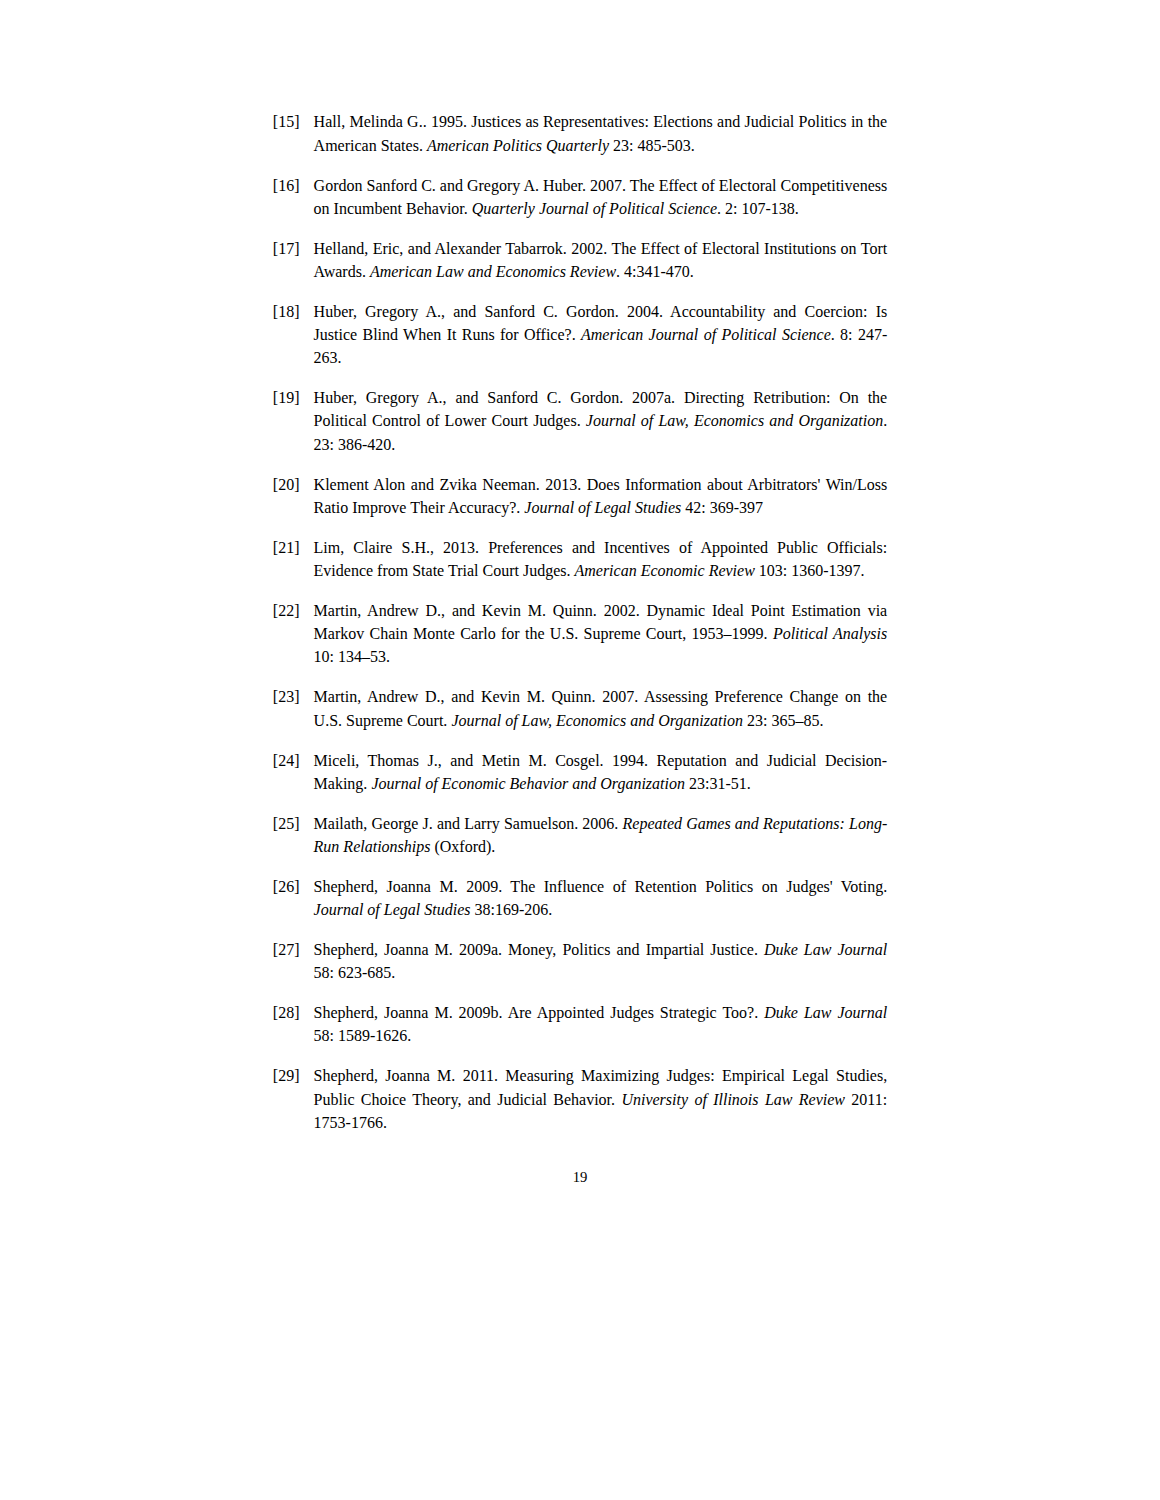[15] Hall, Melinda G.. 1995. Justices as Representatives: Elections and Judicial Politics in the American States. American Politics Quarterly 23: 485-503.
[16] Gordon Sanford C. and Gregory A. Huber. 2007. The Effect of Electoral Competitiveness on Incumbent Behavior. Quarterly Journal of Political Science. 2: 107-138.
[17] Helland, Eric, and Alexander Tabarrok. 2002. The Effect of Electoral Institutions on Tort Awards. American Law and Economics Review. 4:341-470.
[18] Huber, Gregory A., and Sanford C. Gordon. 2004. Accountability and Coercion: Is Justice Blind When It Runs for Office?. American Journal of Political Science. 8: 247-263.
[19] Huber, Gregory A., and Sanford C. Gordon. 2007a. Directing Retribution: On the Political Control of Lower Court Judges. Journal of Law, Economics and Organization. 23: 386-420.
[20] Klement Alon and Zvika Neeman. 2013. Does Information about Arbitrators' Win/Loss Ratio Improve Their Accuracy?. Journal of Legal Studies 42: 369-397
[21] Lim, Claire S.H., 2013. Preferences and Incentives of Appointed Public Officials: Evidence from State Trial Court Judges. American Economic Review 103: 1360-1397.
[22] Martin, Andrew D., and Kevin M. Quinn. 2002. Dynamic Ideal Point Estimation via Markov Chain Monte Carlo for the U.S. Supreme Court, 1953–1999. Political Analysis 10: 134–53.
[23] Martin, Andrew D., and Kevin M. Quinn. 2007. Assessing Preference Change on the U.S. Supreme Court. Journal of Law, Economics and Organization 23: 365–85.
[24] Miceli, Thomas J., and Metin M. Cosgel. 1994. Reputation and Judicial Decision-Making. Journal of Economic Behavior and Organization 23:31-51.
[25] Mailath, George J. and Larry Samuelson. 2006. Repeated Games and Reputations: Long-Run Relationships (Oxford).
[26] Shepherd, Joanna M. 2009. The Influence of Retention Politics on Judges' Voting. Journal of Legal Studies 38:169-206.
[27] Shepherd, Joanna M. 2009a. Money, Politics and Impartial Justice. Duke Law Journal 58: 623-685.
[28] Shepherd, Joanna M. 2009b. Are Appointed Judges Strategic Too?. Duke Law Journal 58: 1589-1626.
[29] Shepherd, Joanna M. 2011. Measuring Maximizing Judges: Empirical Legal Studies, Public Choice Theory, and Judicial Behavior. University of Illinois Law Review 2011: 1753-1766.
19